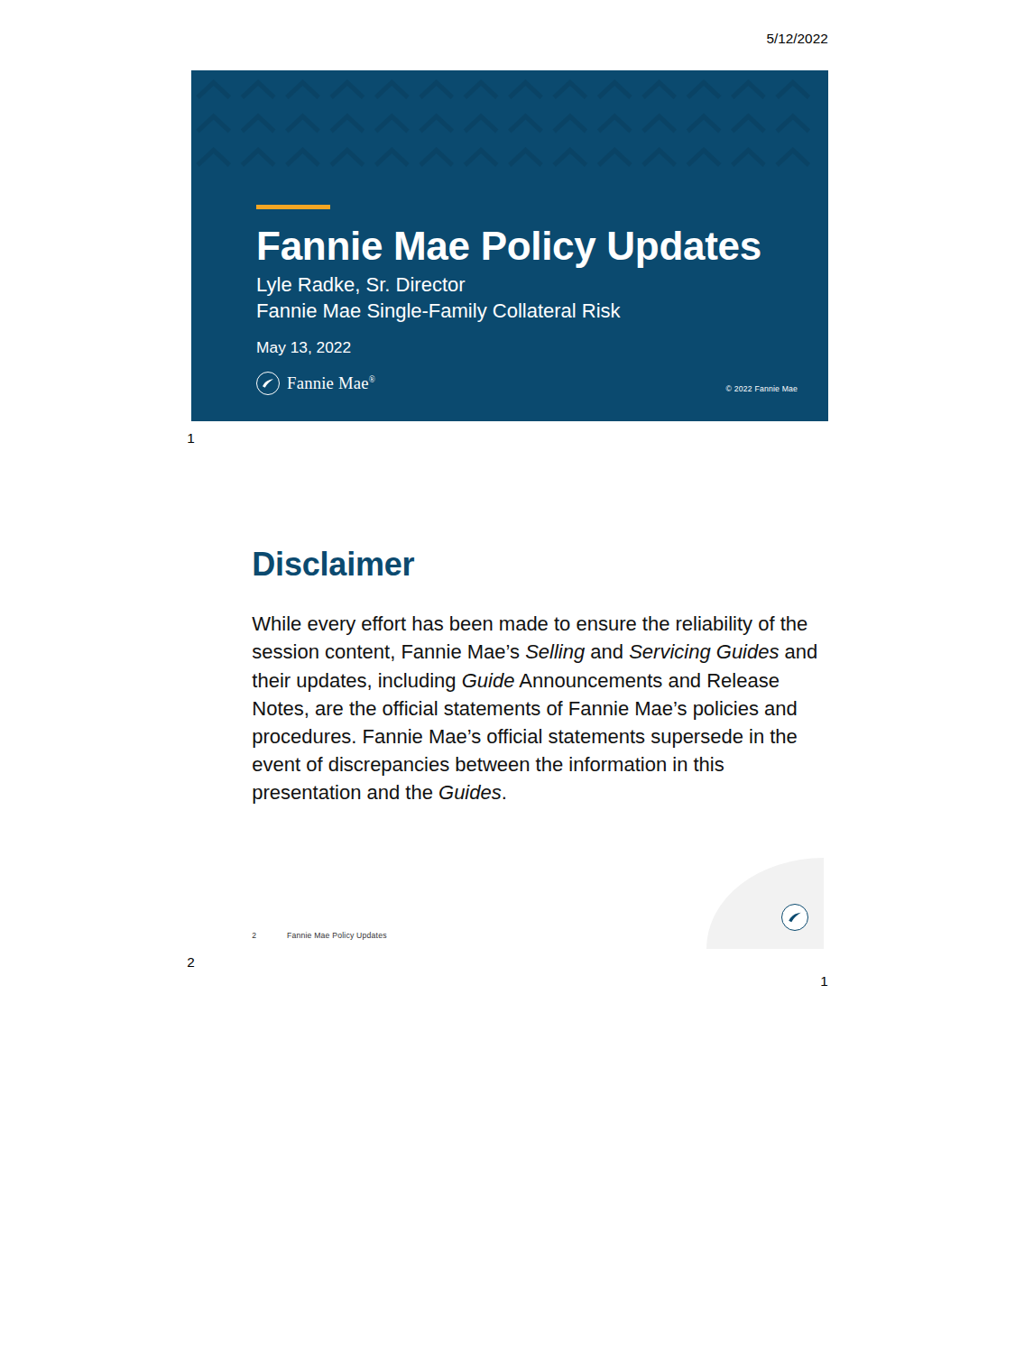5/12/2022
Fannie Mae Policy Updates
Lyle Radke, Sr. Director
Fannie Mae Single-Family Collateral Risk
May 13, 2022
Fannie Mae®
© 2022 Fannie Mae
1
Disclaimer
While every effort has been made to ensure the reliability of the session content, Fannie Mae’s Selling and Servicing Guides and their updates, including Guide Announcements and Release Notes, are the official statements of Fannie Mae’s policies and procedures. Fannie Mae’s official statements supersede in the event of discrepancies between the information in this presentation and the Guides.
2 Fannie Mae Policy Updates
2
1